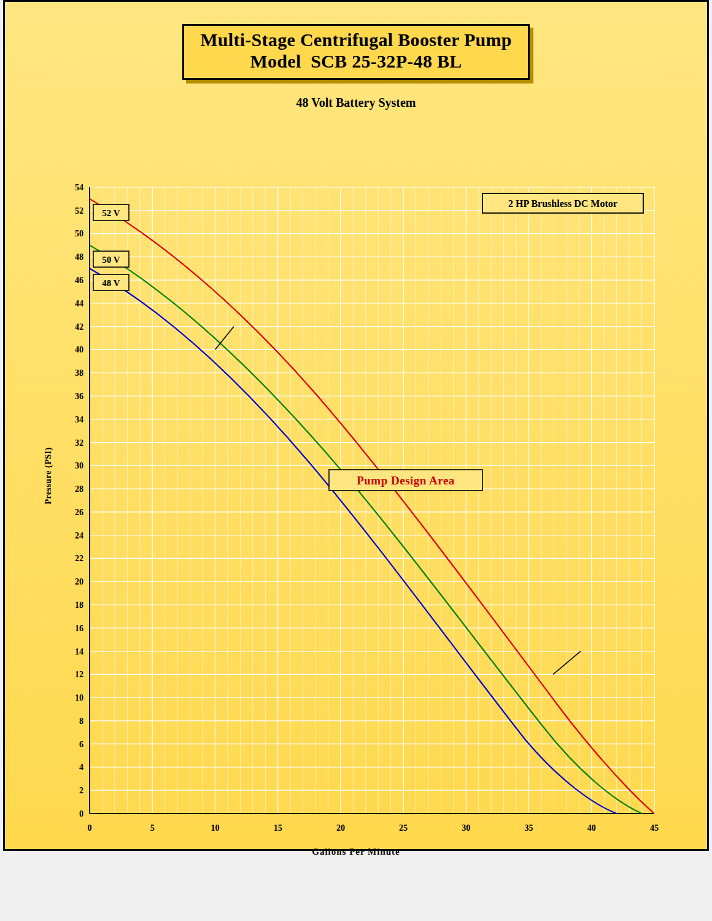Multi-Stage Centrifugal Booster Pump
Model SCB 25-32P-48 BL
48 Volt Battery System
Pressure (PSI)
Plot geometry: x: 0 GPM -> 120 px ; 45 GPM -> 1040 px (scale: 20.444 px per GPM) y: 0 PSI -> 1140 px ; 54 PSI -> 120 px (scale: 18.889 px per PSI) 0 2 4 6 8 10 12 14 16 18 20 22 24 26 28 30 32 34 36 38 40 42 44 46 48 50 52 54 0 5 10 15 20 25 30 35 40 45 52 V : 0 GPM @ 53 PSI -> 45 GPM @ 0 PSI 50 V : 0 GPM @ 49 PSI -> 44 GPM @ 0 PSI 48 V : 0 GPM @ 47 PSI -> 42 GPM @ 0 PSI 52 V 50 V 48 V 2 HP Brushless DC Motor Pump Design Area
Gallons Per Minute